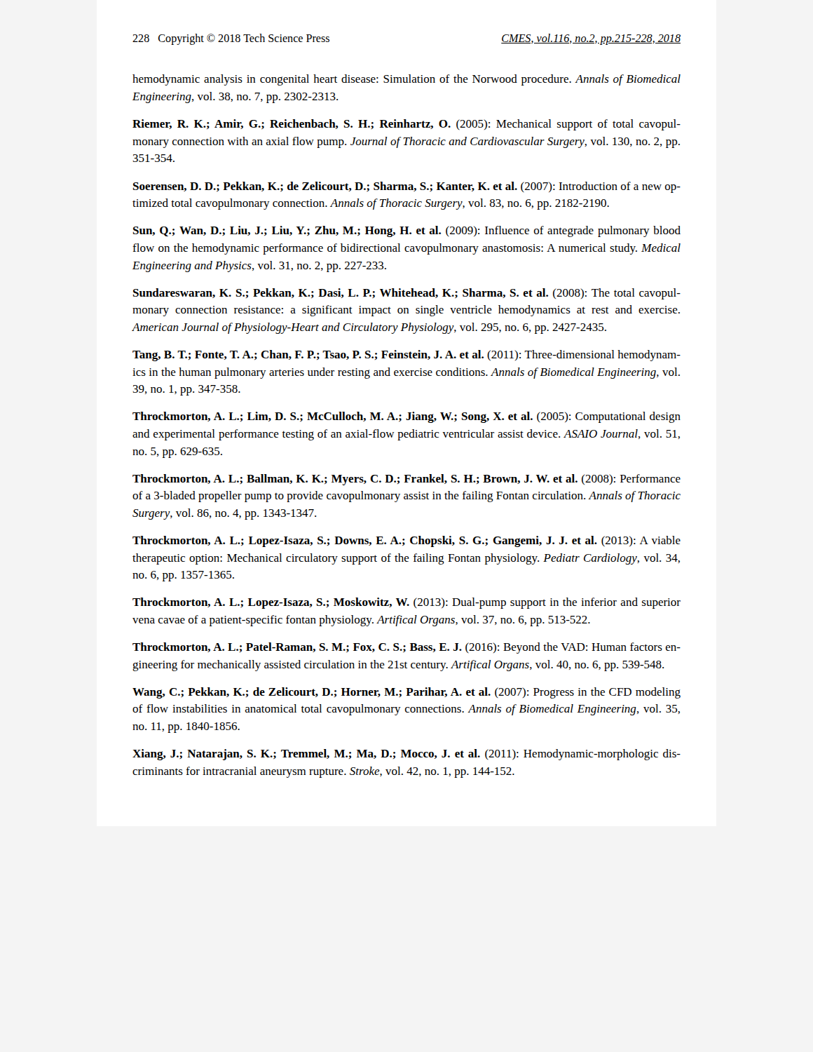228 Copyright © 2018 Tech Science Press CMES, vol.116, no.2, pp.215-228, 2018
hemodynamic analysis in congenital heart disease: Simulation of the Norwood procedure. Annals of Biomedical Engineering, vol. 38, no. 7, pp. 2302-2313.
Riemer, R. K.; Amir, G.; Reichenbach, S. H.; Reinhartz, O. (2005): Mechanical support of total cavopulmonary connection with an axial flow pump. Journal of Thoracic and Cardiovascular Surgery, vol. 130, no. 2, pp. 351-354.
Soerensen, D. D.; Pekkan, K.; de Zelicourt, D.; Sharma, S.; Kanter, K. et al. (2007): Introduction of a new optimized total cavopulmonary connection. Annals of Thoracic Surgery, vol. 83, no. 6, pp. 2182-2190.
Sun, Q.; Wan, D.; Liu, J.; Liu, Y.; Zhu, M.; Hong, H. et al. (2009): Influence of antegrade pulmonary blood flow on the hemodynamic performance of bidirectional cavopulmonary anastomosis: A numerical study. Medical Engineering and Physics, vol. 31, no. 2, pp. 227-233.
Sundareswaran, K. S.; Pekkan, K.; Dasi, L. P.; Whitehead, K.; Sharma, S. et al. (2008): The total cavopulmonary connection resistance: a significant impact on single ventricle hemodynamics at rest and exercise. American Journal of Physiology-Heart and Circulatory Physiology, vol. 295, no. 6, pp. 2427-2435.
Tang, B. T.; Fonte, T. A.; Chan, F. P.; Tsao, P. S.; Feinstein, J. A. et al. (2011): Three-dimensional hemodynamics in the human pulmonary arteries under resting and exercise conditions. Annals of Biomedical Engineering, vol. 39, no. 1, pp. 347-358.
Throckmorton, A. L.; Lim, D. S.; McCulloch, M. A.; Jiang, W.; Song, X. et al. (2005): Computational design and experimental performance testing of an axial-flow pediatric ventricular assist device. ASAIO Journal, vol. 51, no. 5, pp. 629-635.
Throckmorton, A. L.; Ballman, K. K.; Myers, C. D.; Frankel, S. H.; Brown, J. W. et al. (2008): Performance of a 3-bladed propeller pump to provide cavopulmonary assist in the failing Fontan circulation. Annals of Thoracic Surgery, vol. 86, no. 4, pp. 1343-1347.
Throckmorton, A. L.; Lopez-Isaza, S.; Downs, E. A.; Chopski, S. G.; Gangemi, J. J. et al. (2013): A viable therapeutic option: Mechanical circulatory support of the failing Fontan physiology. Pediatr Cardiology, vol. 34, no. 6, pp. 1357-1365.
Throckmorton, A. L.; Lopez-Isaza, S.; Moskowitz, W. (2013): Dual-pump support in the inferior and superior vena cavae of a patient-specific fontan physiology. Artifical Organs, vol. 37, no. 6, pp. 513-522.
Throckmorton, A. L.; Patel-Raman, S. M.; Fox, C. S.; Bass, E. J. (2016): Beyond the VAD: Human factors engineering for mechanically assisted circulation in the 21st century. Artifical Organs, vol. 40, no. 6, pp. 539-548.
Wang, C.; Pekkan, K.; de Zelicourt, D.; Horner, M.; Parihar, A. et al. (2007): Progress in the CFD modeling of flow instabilities in anatomical total cavopulmonary connections. Annals of Biomedical Engineering, vol. 35, no. 11, pp. 1840-1856.
Xiang, J.; Natarajan, S. K.; Tremmel, M.; Ma, D.; Mocco, J. et al. (2011): Hemodynamic-morphologic discriminants for intracranial aneurysm rupture. Stroke, vol. 42, no. 1, pp. 144-152.